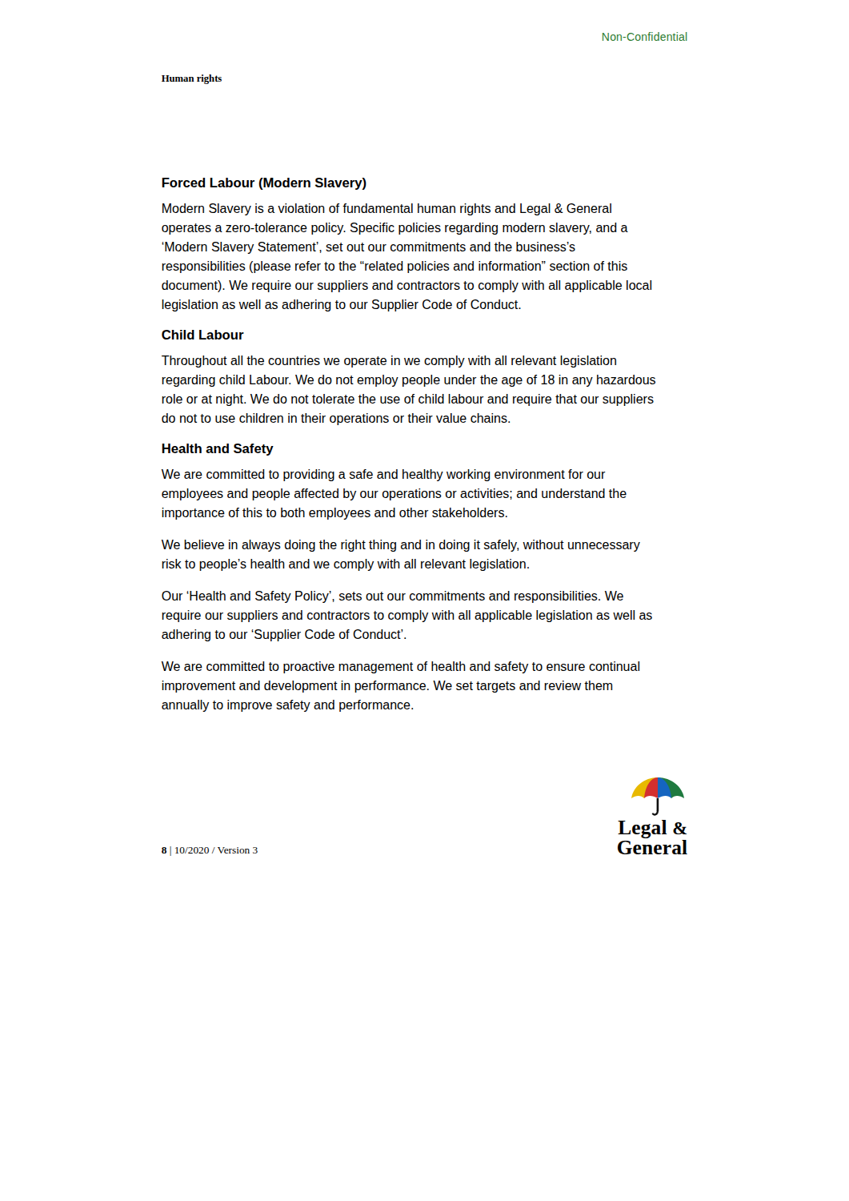Non-Confidential
Human rights
Forced Labour (Modern Slavery)
Modern Slavery is a violation of fundamental human rights and Legal & General operates a zero-tolerance policy. Specific policies regarding modern slavery, and a ‘Modern Slavery Statement’, set out our commitments and the business’s responsibilities (please refer to the “related policies and information” section of this document). We require our suppliers and contractors to comply with all applicable local legislation as well as adhering to our Supplier Code of Conduct.
Child Labour
Throughout all the countries we operate in we comply with all relevant legislation regarding child Labour. We do not employ people under the age of 18 in any hazardous role or at night. We do not tolerate the use of child labour and require that our suppliers do not to use children in their operations or their value chains.
Health and Safety
We are committed to providing a safe and healthy working environment for our employees and people affected by our operations or activities; and understand the importance of this to both employees and other stakeholders.
We believe in always doing the right thing and in doing it safely, without unnecessary risk to people’s health and we comply with all relevant legislation.
Our ‘Health and Safety Policy’, sets out our commitments and responsibilities. We require our suppliers and contractors to comply with all applicable legislation as well as adhering to our ‘Supplier Code of Conduct’.
We are committed to proactive management of health and safety to ensure continual improvement and development in performance. We set targets and review them annually to improve safety and performance.
8 | 10/2020 / Version 3
Legal &
General